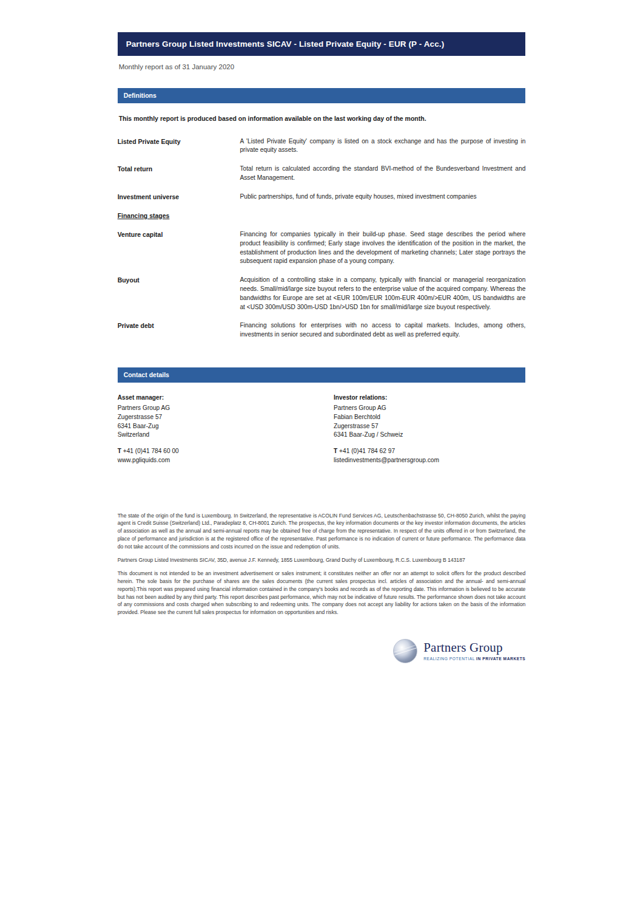Partners Group Listed Investments SICAV - Listed Private Equity - EUR (P - Acc.)
Monthly report as of 31 January 2020
Definitions
This monthly report is produced based on information available on the last working day of the month.
| Listed Private Equity | A 'Listed Private Equity' company is listed on a stock exchange and has the purpose of investing in private equity assets. |
| Total return | Total return is calculated according the standard BVI-method of the Bundesverband Investment and Asset Management. |
| Investment universe | Public partnerships, fund of funds, private equity houses, mixed investment companies |
| Financing stages | |
| Venture capital | Financing for companies typically in their build-up phase. Seed stage describes the period where product feasibility is confirmed; Early stage involves the identification of the position in the market, the establishment of production lines and the development of marketing channels; Later stage portrays the subsequent rapid expansion phase of a young company. |
| Buyout | Acquisition of a controlling stake in a company, typically with financial or managerial reorganization needs. Small/mid/large size buyout refers to the enterprise value of the acquired company. Whereas the bandwidths for Europe are set at <EUR 100m/EUR 100m-EUR 400m/>EUR 400m, US bandwidths are at <USD 300m/USD 300m-USD 1bn/>USD 1bn for small/mid/large size buyout respectively. |
| Private debt | Financing solutions for enterprises with no access to capital markets. Includes, among others, investments in senior secured and subordinated debt as well as preferred equity. |
Contact details
Asset manager:
Partners Group AG
Zugerstrasse 57
6341 Baar-Zug
Switzerland
T +41 (0)41 784 60 00
www.pgliquids.com
Investor relations:
Partners Group AG
Fabian Berchtold
Zugerstrasse 57
6341 Baar-Zug / Schweiz
T +41 (0)41 784 62 97
listedinvestments@partnersgroup.com
The state of the origin of the fund is Luxembourg. In Switzerland, the representative is ACOLIN Fund Services AG, Leutschenbachstrasse 50, CH-8050 Zurich, whilst the paying agent is Credit Suisse (Switzerland) Ltd., Paradeplatz 8, CH-8001 Zurich. The prospectus, the key information documents or the key investor information documents, the articles of association as well as the annual and semi-annual reports may be obtained free of charge from the representative. In respect of the units offered in or from Switzerland, the place of performance and jurisdiction is at the registered office of the representative. Past performance is no indication of current or future performance. The performance data do not take account of the commissions and costs incurred on the issue and redemption of units.
Partners Group Listed Investments SICAV, 35D, avenue J.F. Kennedy, 1855 Luxembourg, Grand Duchy of Luxembourg, R.C.S. Luxembourg B 143187
This document is not intended to be an investment advertisement or sales instrument; it constitutes neither an offer nor an attempt to solicit offers for the product described herein. The sole basis for the purchase of shares are the sales documents (the current sales prospectus incl. articles of association and the annual- and semi-annual reports).This report was prepared using financial information contained in the company's books and records as of the reporting date. This information is believed to be accurate but has not been audited by any third party. This report describes past performance, which may not be indicative of future results. The performance shown does not take account of any commissions and costs charged when subscribing to and redeeming units. The company does not accept any liability for actions taken on the basis of the information provided. Please see the current full sales prospectus for information on opportunities and risks.
Partners Group
Realizing Potential IN PRIVATE MARKETS